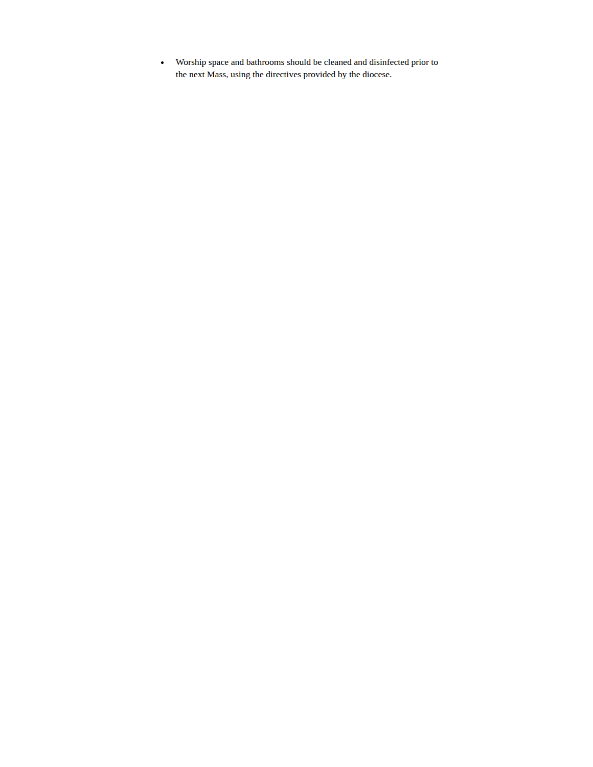Worship space and bathrooms should be cleaned and disinfected prior to the next Mass, using the directives provided by the diocese.